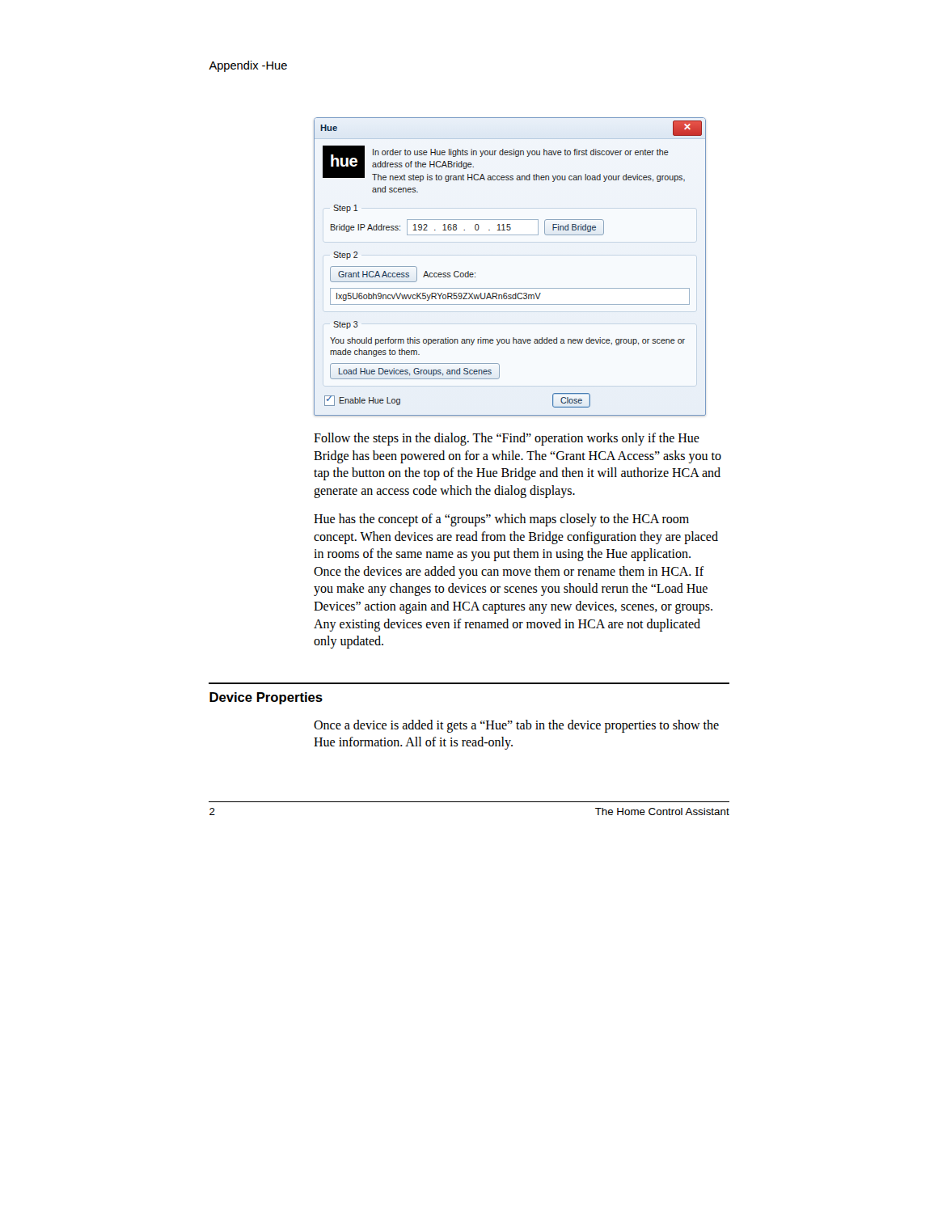Appendix -Hue
Hue ✕
hue
In order to use Hue lights in your design you have to first discover or enter the address of the HCABridge.
The next step is to grant HCA access and then you can load your devices, groups, and scenes.
Step 1
Bridge IP Address: 192 . 168 . 0 . 115 Find Bridge
Step 2
Grant HCA Access Access Code: Ixg5U6obh9ncvVwvcK5yRYoR59ZXwUARn6sdC3mV
Step 3
You should perform this operation any rime you have added a new device, group, or scene or made changes to them.
Load Hue Devices, Groups, and Scenes
Enable Hue Log Close
Follow the steps in the dialog. The “Find” operation works only if the Hue Bridge has been powered on for a while. The “Grant HCA Access” asks you to tap the button on the top of the Hue Bridge and then it will authorize HCA and generate an access code which the dialog displays.
Hue has the concept of a “groups” which maps closely to the HCA room concept. When devices are read from the Bridge configuration they are placed in rooms of the same name as you put them in using the Hue application. Once the devices are added you can move them or rename them in HCA. If you make any changes to devices or scenes you should rerun the “Load Hue Devices” action again and HCA captures any new devices, scenes, or groups. Any existing devices even if renamed or moved in HCA are not duplicated only updated.
Device Properties
Once a device is added it gets a “Hue” tab in the device properties to show the Hue information. All of it is read-only.
2 The Home Control Assistant